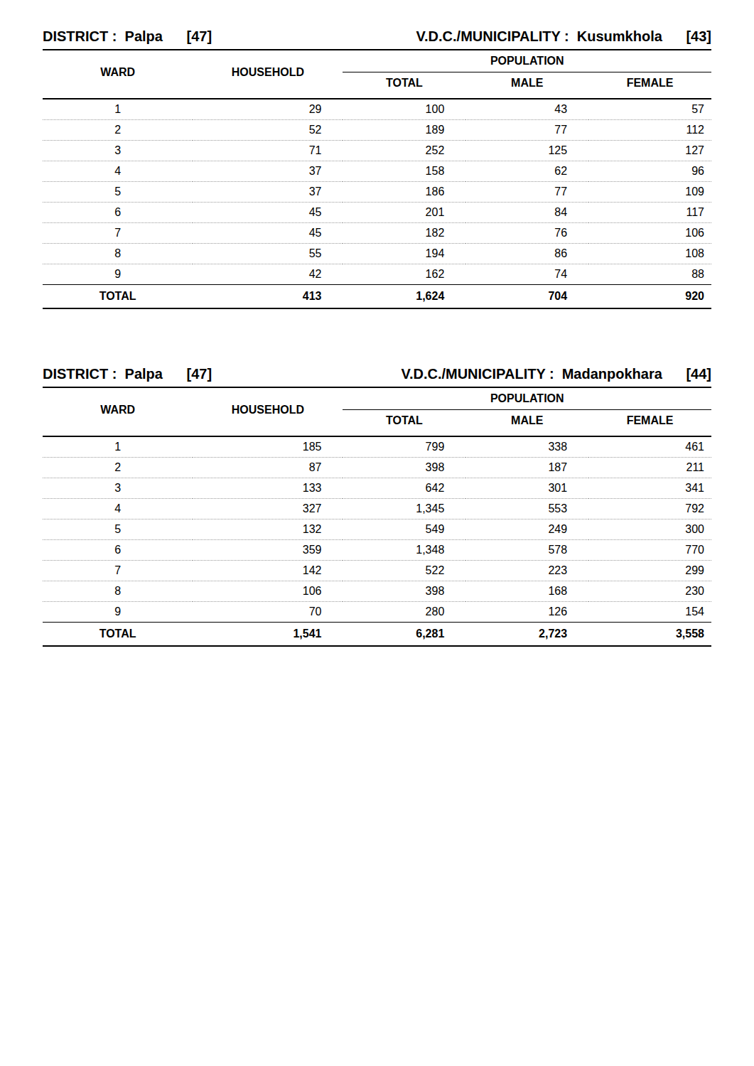DISTRICT : Palpa [47] V.D.C./MUNICIPALITY : Kusumkhola [43]
| WARD | HOUSEHOLD | POPULATION |
| --- | --- | --- |
| TOTAL | MALE | FEMALE |
| 1 | 29 | 100 | 43 | 57 |
| 2 | 52 | 189 | 77 | 112 |
| 3 | 71 | 252 | 125 | 127 |
| 4 | 37 | 158 | 62 | 96 |
| 5 | 37 | 186 | 77 | 109 |
| 6 | 45 | 201 | 84 | 117 |
| 7 | 45 | 182 | 76 | 106 |
| 8 | 55 | 194 | 86 | 108 |
| 9 | 42 | 162 | 74 | 88 |
| TOTAL | 413 | 1,624 | 704 | 920 |
DISTRICT : Palpa [47] V.D.C./MUNICIPALITY : Madanpokhara [44]
| WARD | HOUSEHOLD | POPULATION |
| --- | --- | --- |
| TOTAL | MALE | FEMALE |
| 1 | 185 | 799 | 338 | 461 |
| 2 | 87 | 398 | 187 | 211 |
| 3 | 133 | 642 | 301 | 341 |
| 4 | 327 | 1,345 | 553 | 792 |
| 5 | 132 | 549 | 249 | 300 |
| 6 | 359 | 1,348 | 578 | 770 |
| 7 | 142 | 522 | 223 | 299 |
| 8 | 106 | 398 | 168 | 230 |
| 9 | 70 | 280 | 126 | 154 |
| TOTAL | 1,541 | 6,281 | 2,723 | 3,558 |